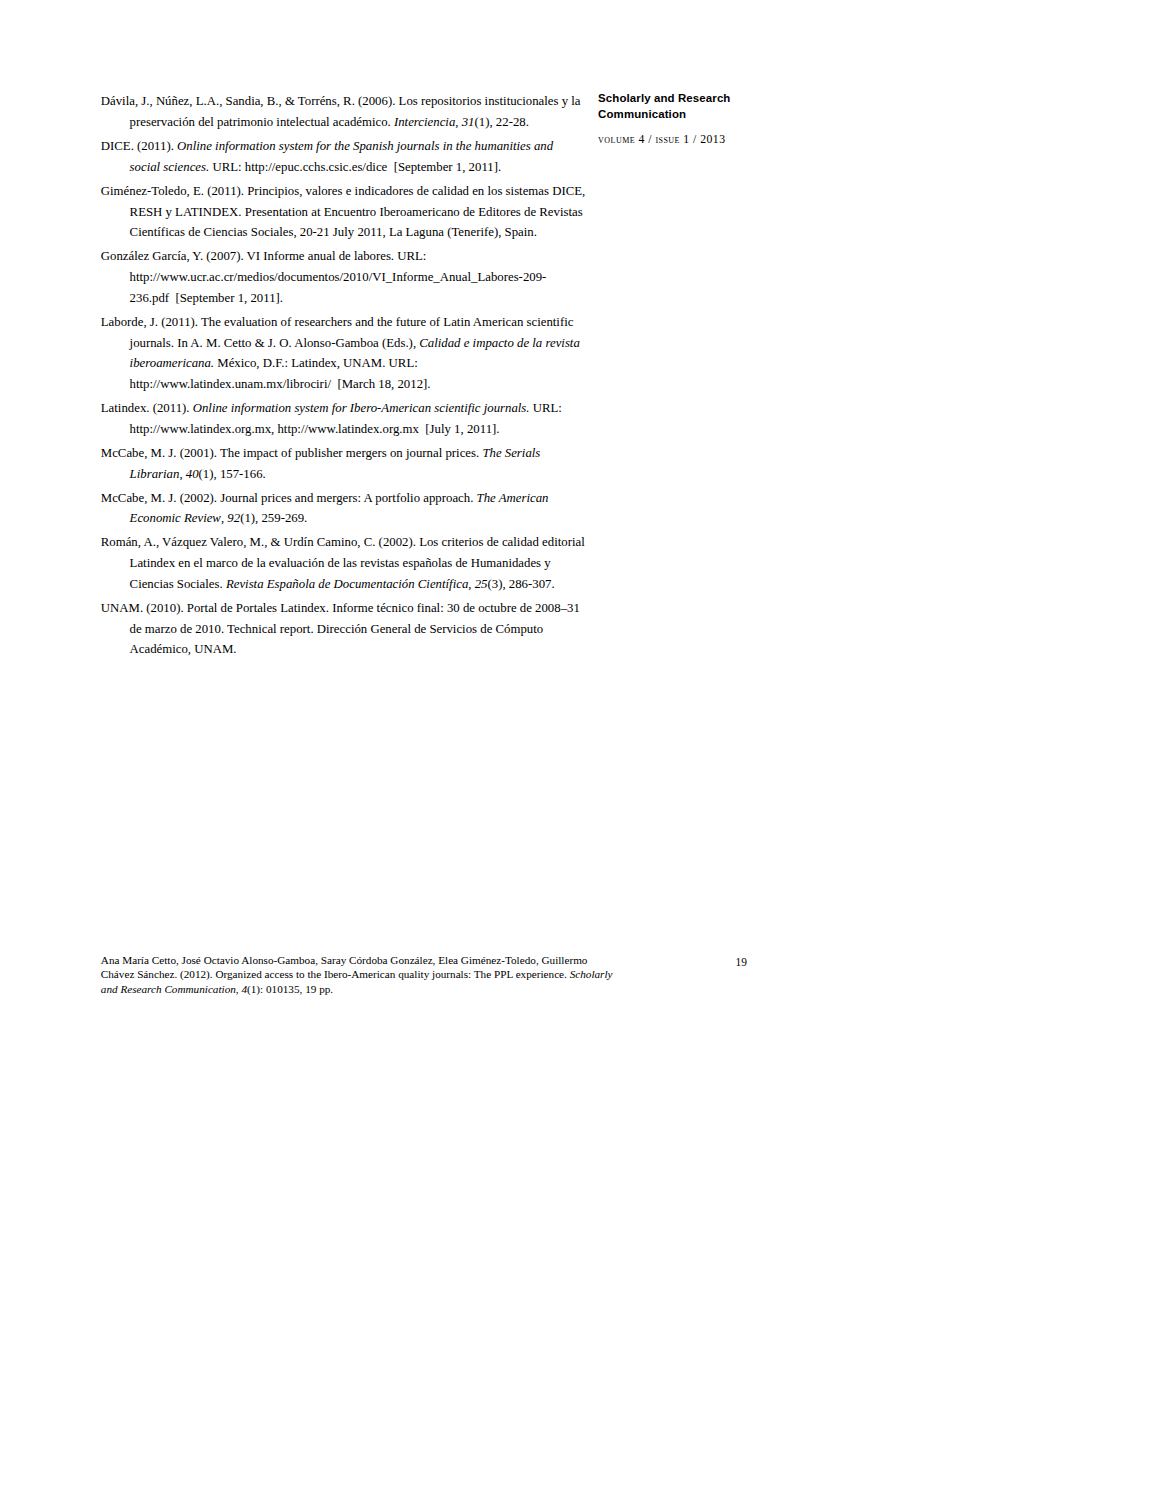Scholarly and Research
Communication
volume 4 / issue 1 / 2013
Dávila, J., Núñez, L.A., Sandia, B., & Torréns, R. (2006). Los repositorios institucionales y la preservación del patrimonio intelectual académico. Interciencia, 31(1), 22-28.
DICE. (2011). Online information system for the Spanish journals in the humanities and social sciences. URL: http://epuc.cchs.csic.es/dice [September 1, 2011].
Giménez-Toledo, E. (2011). Principios, valores e indicadores de calidad en los sistemas DICE, RESH y LATINDEX. Presentation at Encuentro Iberoamericano de Editores de Revistas Científicas de Ciencias Sociales, 20-21 July 2011, La Laguna (Tenerife), Spain.
González García, Y. (2007). VI Informe anual de labores. URL: http://www.ucr.ac.cr/medios/documentos/2010/VI_Informe_Anual_Labores-209-236.pdf [September 1, 2011].
Laborde, J. (2011). The evaluation of researchers and the future of Latin American scientific journals. In A. M. Cetto & J. O. Alonso-Gamboa (Eds.), Calidad e impacto de la revista iberoamericana. México, D.F.: Latindex, UNAM. URL: http://www.latindex.unam.mx/librociri/ [March 18, 2012].
Latindex. (2011). Online information system for Ibero-American scientific journals. URL: http://www.latindex.org.mx, http://www.latindex.org.mx [July 1, 2011].
McCabe, M. J. (2001). The impact of publisher mergers on journal prices. The Serials Librarian, 40(1), 157-166.
McCabe, M. J. (2002). Journal prices and mergers: A portfolio approach. The American Economic Review, 92(1), 259-269.
Román, A., Vázquez Valero, M., & Urdín Camino, C. (2002). Los criterios de calidad editorial Latindex en el marco de la evaluación de las revistas españolas de Humanidades y Ciencias Sociales. Revista Española de Documentación Científica, 25(3), 286-307.
UNAM. (2010). Portal de Portales Latindex. Informe técnico final: 30 de octubre de 2008–31 de marzo de 2010. Technical report. Dirección General de Servicios de Cómputo Académico, UNAM.
19 Ana María Cetto, José Octavio Alonso-Gamboa, Saray Córdoba González, Elea Giménez-Toledo, Guillermo Chávez Sánchez. (2012). Organized access to the Ibero-American quality journals: The PPL experience. Scholarly and Research Communication, 4(1): 010135, 19 pp.